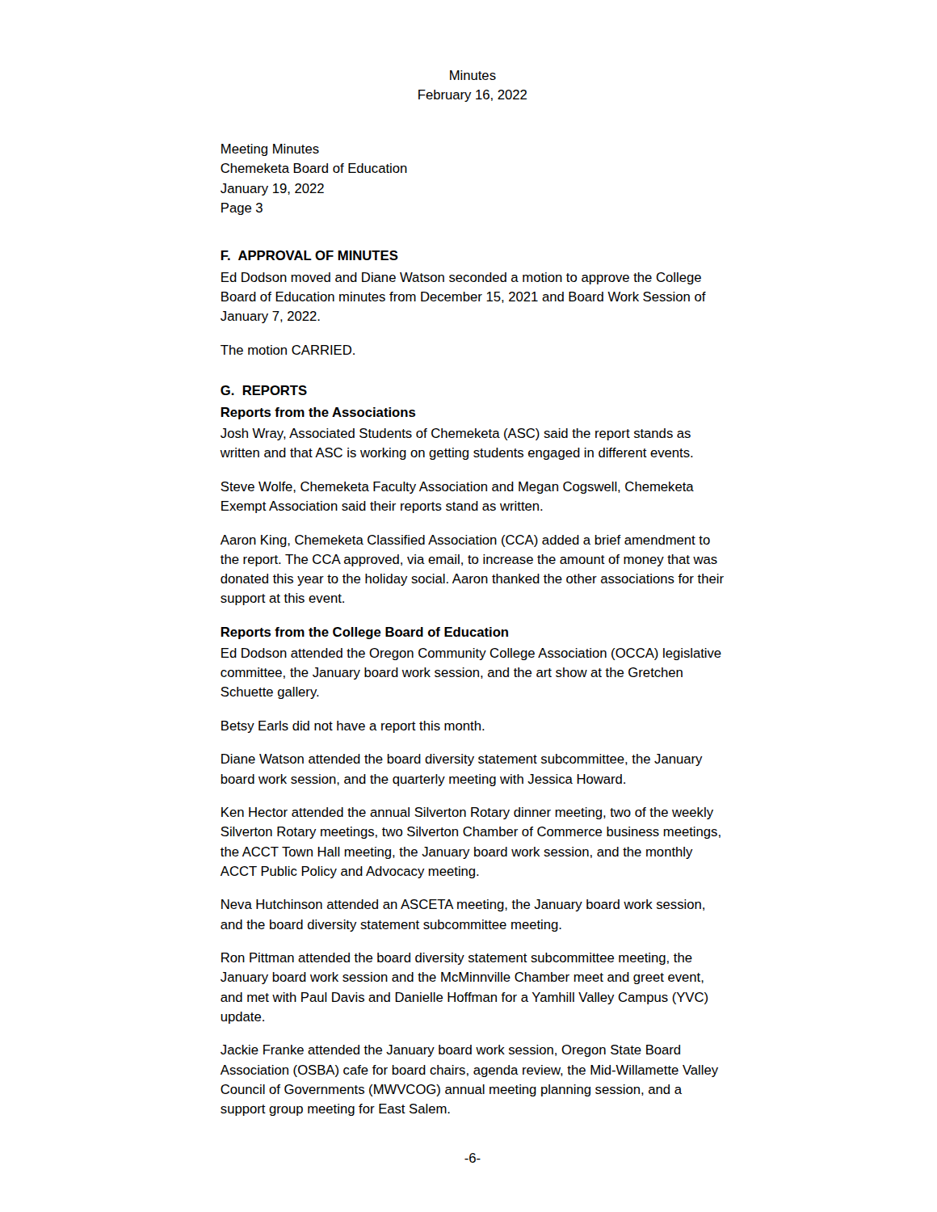Minutes
February 16, 2022
Meeting Minutes
Chemeketa Board of Education
January 19, 2022
Page 3
F. APPROVAL OF MINUTES
Ed Dodson moved and Diane Watson seconded a motion to approve the College Board of Education minutes from December 15, 2021 and Board Work Session of January 7, 2022.
The motion CARRIED.
G. REPORTS
Reports from the Associations
Josh Wray, Associated Students of Chemeketa (ASC) said the report stands as written and that ASC is working on getting students engaged in different events.
Steve Wolfe, Chemeketa Faculty Association and Megan Cogswell, Chemeketa Exempt Association said their reports stand as written.
Aaron King, Chemeketa Classified Association (CCA) added a brief amendment to the report. The CCA approved, via email, to increase the amount of money that was donated this year to the holiday social. Aaron thanked the other associations for their support at this event.
Reports from the College Board of Education
Ed Dodson attended the Oregon Community College Association (OCCA) legislative committee, the January board work session, and the art show at the Gretchen Schuette gallery.
Betsy Earls did not have a report this month.
Diane Watson attended the board diversity statement subcommittee, the January board work session, and the quarterly meeting with Jessica Howard.
Ken Hector attended the annual Silverton Rotary dinner meeting, two of the weekly Silverton Rotary meetings, two Silverton Chamber of Commerce business meetings, the ACCT Town Hall meeting, the January board work session, and the monthly ACCT Public Policy and Advocacy meeting.
Neva Hutchinson attended an ASCETA meeting, the January board work session, and the board diversity statement subcommittee meeting.
Ron Pittman attended the board diversity statement subcommittee meeting, the January board work session and the McMinnville Chamber meet and greet event, and met with Paul Davis and Danielle Hoffman for a Yamhill Valley Campus (YVC) update.
Jackie Franke attended the January board work session, Oregon State Board Association (OSBA) cafe for board chairs, agenda review, the Mid-Willamette Valley Council of Governments (MWVCOG) annual meeting planning session, and a support group meeting for East Salem.
-6-